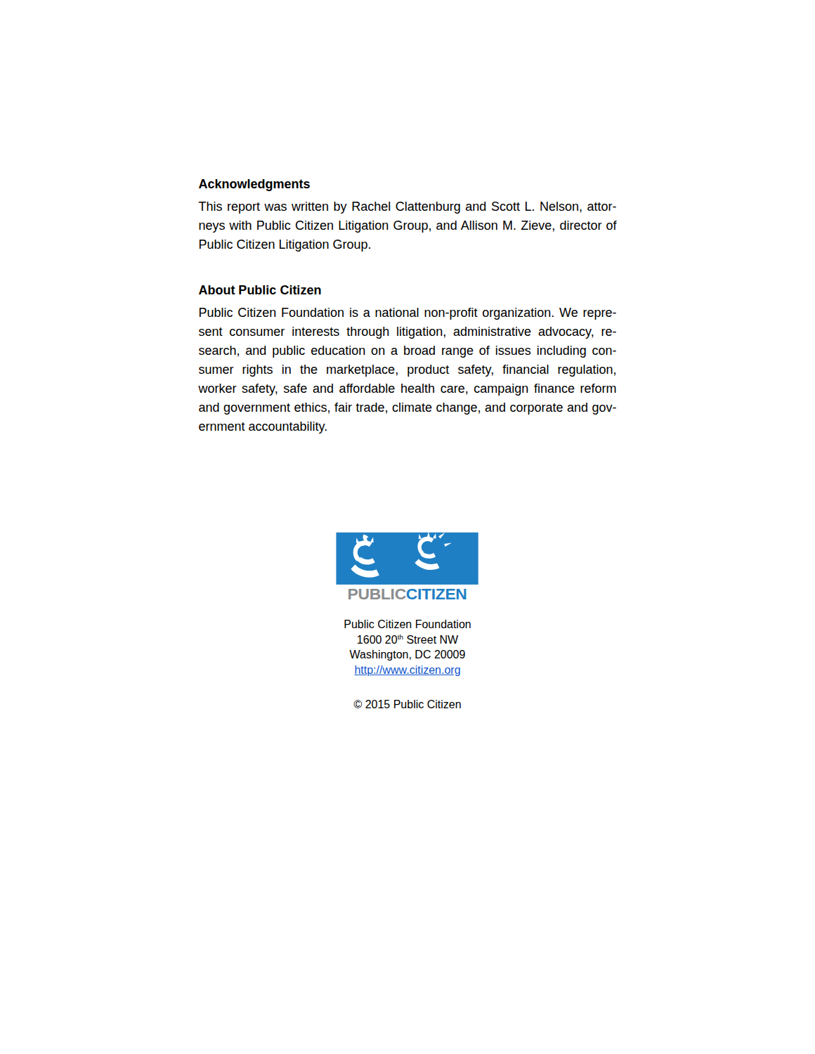Acknowledgments
This report was written by Rachel Clattenburg and Scott L. Nelson, attorneys with Public Citizen Litigation Group, and Allison M. Zieve, director of Public Citizen Litigation Group.
About Public Citizen
Public Citizen Foundation is a national non-profit organization. We represent consumer interests through litigation, administrative advocacy, research, and public education on a broad range of issues including consumer rights in the marketplace, product safety, financial regulation, worker safety, safe and affordable health care, campaign finance reform and government ethics, fair trade, climate change, and corporate and government accountability.
PUBLICCITIZEN
Public Citizen Foundation
1600 20th Street NW
Washington, DC 20009
http://www.citizen.org
© 2015 Public Citizen